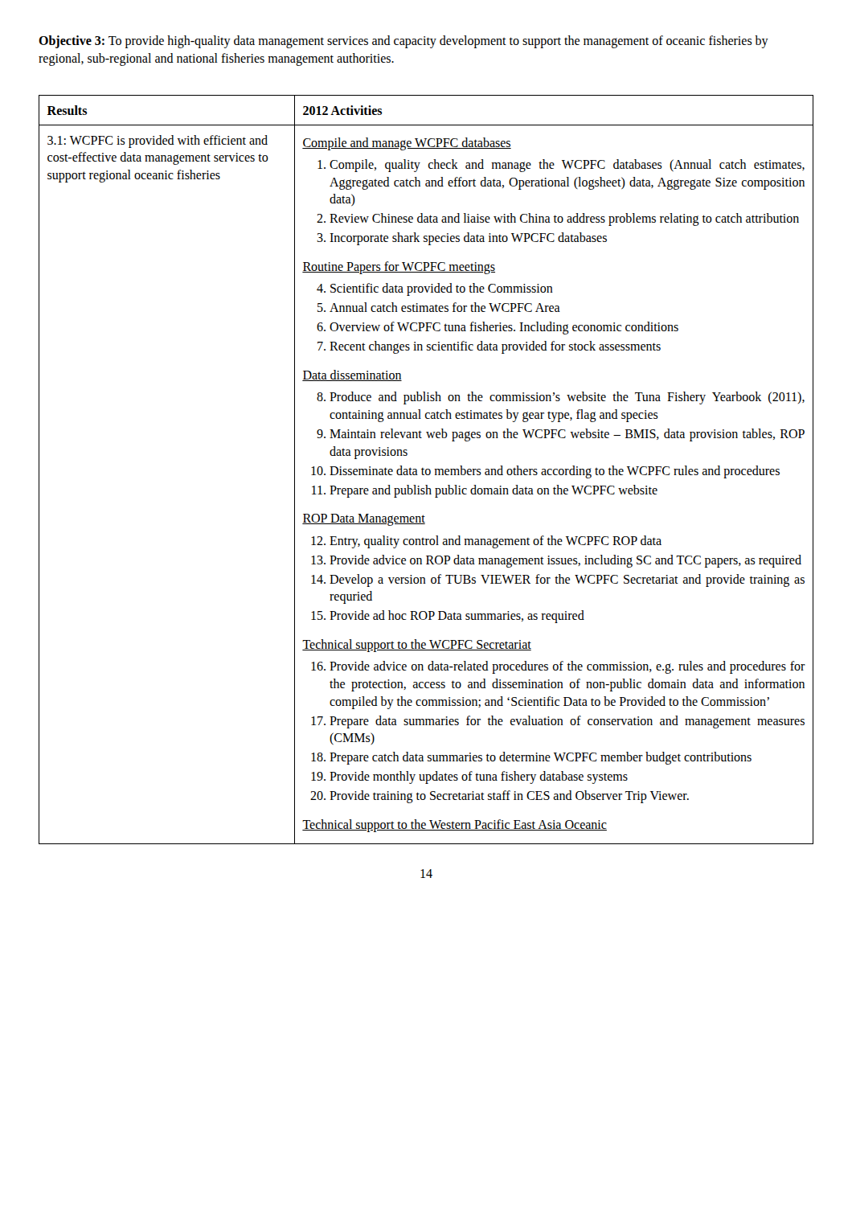Objective 3: To provide high-quality data management services and capacity development to support the management of oceanic fisheries by regional, sub-regional and national fisheries management authorities.
| Results | 2012 Activities |
| --- | --- |
| 3.1: WCPFC is provided with efficient and cost-effective data management services to support regional oceanic fisheries | Compile and manage WCPFC databases Compile, quality check and manage the WCPFC databases (Annual catch estimates, Aggregated catch and effort data, Operational (logsheet) data, Aggregate Size composition data) Review Chinese data and liaise with China to address problems relating to catch attribution Incorporate shark species data into WPCFC databases Routine Papers for WCPFC meetings Scientific data provided to the Commission Annual catch estimates for the WCPFC Area Overview of WCPFC tuna fisheries. Including economic conditions Recent changes in scientific data provided for stock assessments Data dissemination Produce and publish on the commission’s website the Tuna Fishery Yearbook (2011), containing annual catch estimates by gear type, flag and species Maintain relevant web pages on the WCPFC website – BMIS, data provision tables, ROP data provisions Disseminate data to members and others according to the WCPFC rules and procedures Prepare and publish public domain data on the WCPFC website ROP Data Management Entry, quality control and management of the WCPFC ROP data Provide advice on ROP data management issues, including SC and TCC papers, as required Develop a version of TUBs VIEWER for the WCPFC Secretariat and provide training as requried Provide ad hoc ROP Data summaries, as required Technical support to the WCPFC Secretariat Provide advice on data-related procedures of the commission, e.g. rules and procedures for the protection, access to and dissemination of non-public domain data and information compiled by the commission; and ‘Scientific Data to be Provided to the Commission’ Prepare data summaries for the evaluation of conservation and management measures (CMMs) Prepare catch data summaries to determine WCPFC member budget contributions Provide monthly updates of tuna fishery database systems Provide training to Secretariat staff in CES and Observer Trip Viewer. Technical support to the Western Pacific East Asia Oceanic |
14